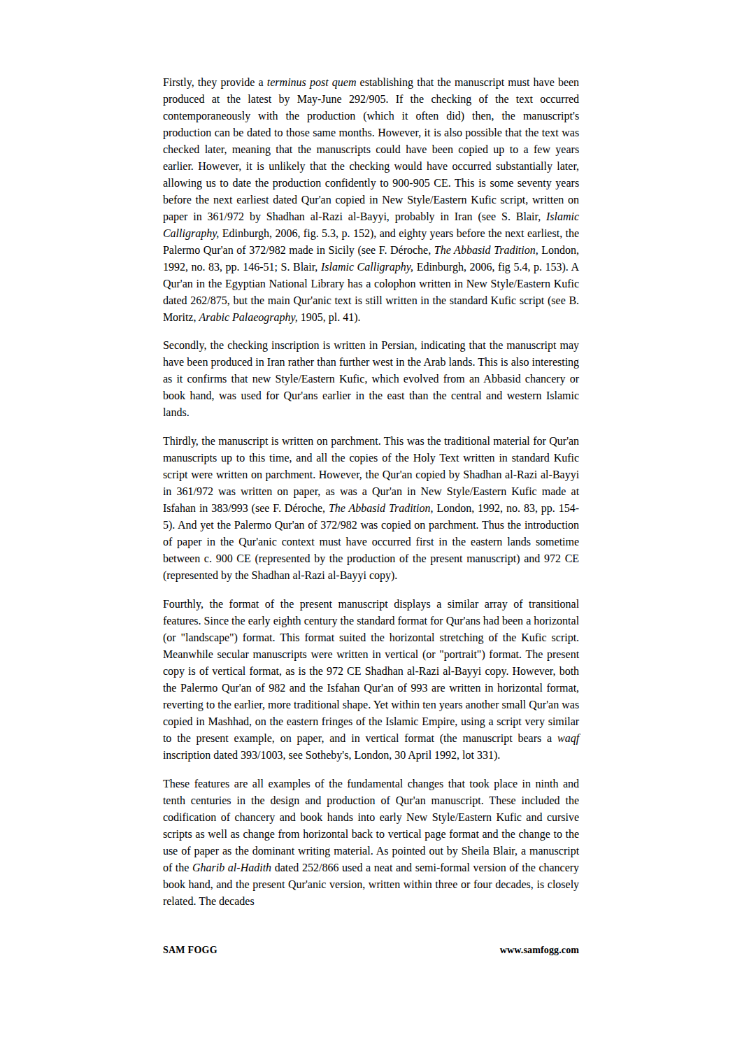Firstly, they provide a terminus post quem establishing that the manuscript must have been produced at the latest by May-June 292/905. If the checking of the text occurred contemporaneously with the production (which it often did) then, the manuscript's production can be dated to those same months. However, it is also possible that the text was checked later, meaning that the manuscripts could have been copied up to a few years earlier. However, it is unlikely that the checking would have occurred substantially later, allowing us to date the production confidently to 900-905 CE. This is some seventy years before the next earliest dated Qur'an copied in New Style/Eastern Kufic script, written on paper in 361/972 by Shadhan al-Razi al-Bayyi, probably in Iran (see S. Blair, Islamic Calligraphy, Edinburgh, 2006, fig. 5.3, p. 152), and eighty years before the next earliest, the Palermo Qur'an of 372/982 made in Sicily (see F. Déroche, The Abbasid Tradition, London, 1992, no. 83, pp. 146-51; S. Blair, Islamic Calligraphy, Edinburgh, 2006, fig 5.4, p. 153). A Qur'an in the Egyptian National Library has a colophon written in New Style/Eastern Kufic dated 262/875, but the main Qur'anic text is still written in the standard Kufic script (see B. Moritz, Arabic Palaeography, 1905, pl. 41).
Secondly, the checking inscription is written in Persian, indicating that the manuscript may have been produced in Iran rather than further west in the Arab lands. This is also interesting as it confirms that new Style/Eastern Kufic, which evolved from an Abbasid chancery or book hand, was used for Qur'ans earlier in the east than the central and western Islamic lands.
Thirdly, the manuscript is written on parchment. This was the traditional material for Qur'an manuscripts up to this time, and all the copies of the Holy Text written in standard Kufic script were written on parchment. However, the Qur'an copied by Shadhan al-Razi al-Bayyi in 361/972 was written on paper, as was a Qur'an in New Style/Eastern Kufic made at Isfahan in 383/993 (see F. Déroche, The Abbasid Tradition, London, 1992, no. 83, pp. 154-5). And yet the Palermo Qur'an of 372/982 was copied on parchment. Thus the introduction of paper in the Qur'anic context must have occurred first in the eastern lands sometime between c. 900 CE (represented by the production of the present manuscript) and 972 CE (represented by the Shadhan al-Razi al-Bayyi copy).
Fourthly, the format of the present manuscript displays a similar array of transitional features. Since the early eighth century the standard format for Qur'ans had been a horizontal (or "landscape") format. This format suited the horizontal stretching of the Kufic script. Meanwhile secular manuscripts were written in vertical (or "portrait") format. The present copy is of vertical format, as is the 972 CE Shadhan al-Razi al-Bayyi copy. However, both the Palermo Qur'an of 982 and the Isfahan Qur'an of 993 are written in horizontal format, reverting to the earlier, more traditional shape. Yet within ten years another small Qur'an was copied in Mashhad, on the eastern fringes of the Islamic Empire, using a script very similar to the present example, on paper, and in vertical format (the manuscript bears a waqf inscription dated 393/1003, see Sotheby's, London, 30 April 1992, lot 331).
These features are all examples of the fundamental changes that took place in ninth and tenth centuries in the design and production of Qur'an manuscript. These included the codification of chancery and book hands into early New Style/Eastern Kufic and cursive scripts as well as change from horizontal back to vertical page format and the change to the use of paper as the dominant writing material. As pointed out by Sheila Blair, a manuscript of the Gharib al-Hadith dated 252/866 used a neat and semi-formal version of the chancery book hand, and the present Qur'anic version, written within three or four decades, is closely related. The decades
SAM FOGG www.samfogg.com